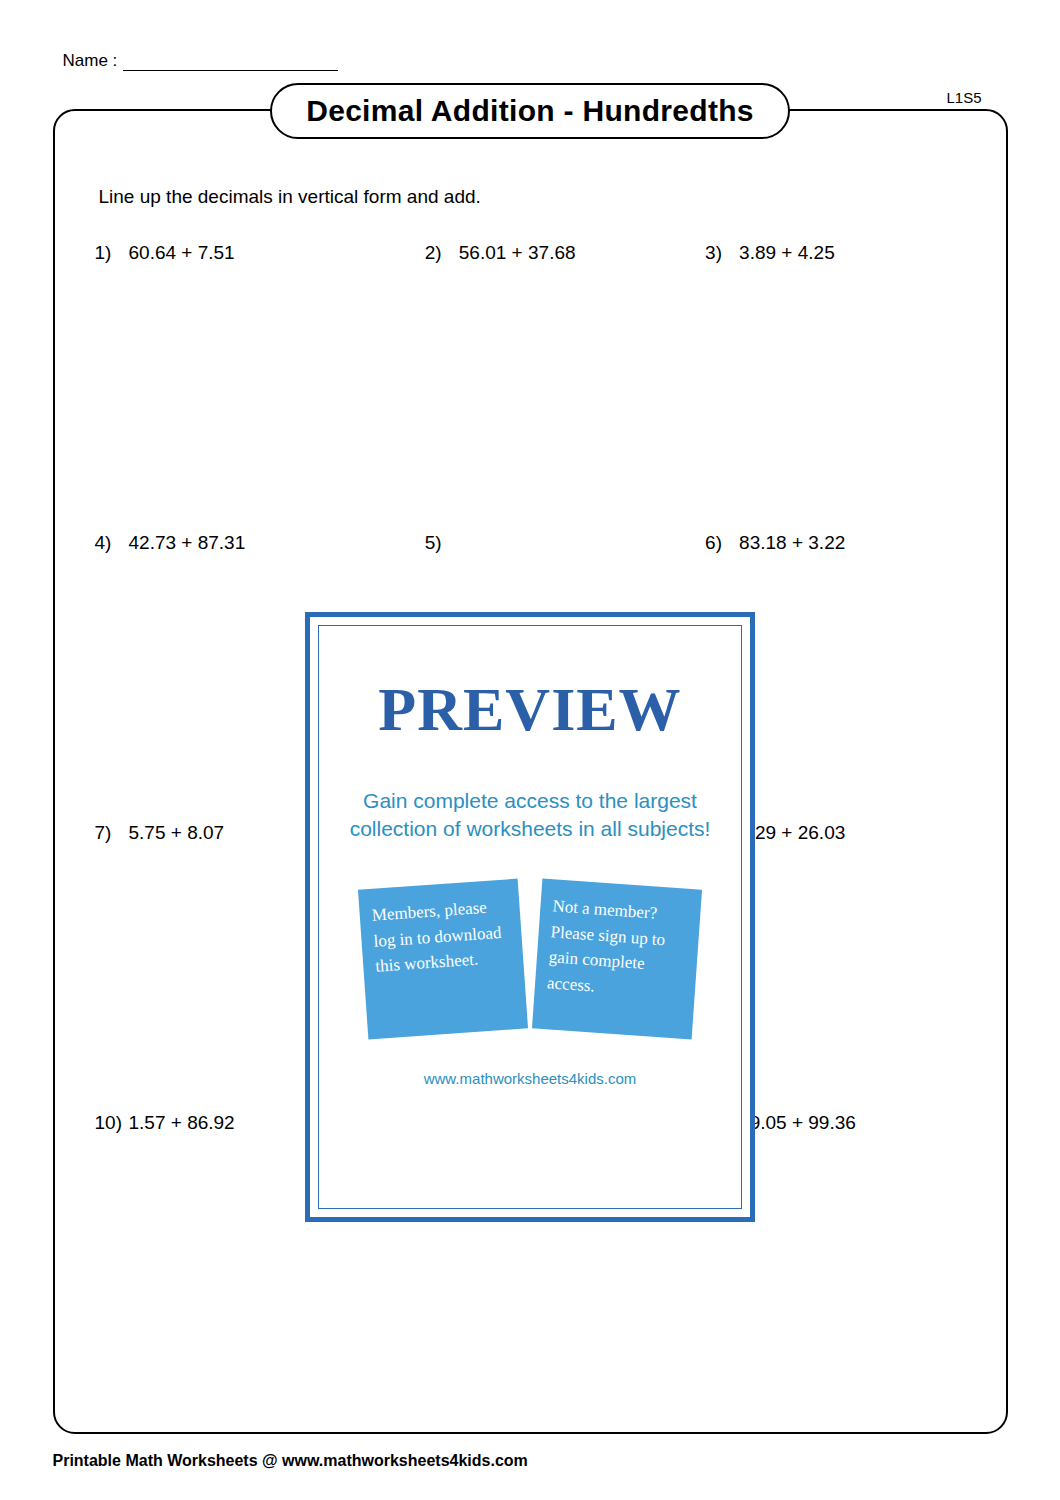Name :
Decimal Addition - Hundredths
L1S5
Line up the decimals in vertical form and add.
1) 60.64 + 7.51
2) 56.01 + 37.68
3) 3.89 + 4.25
4) 42.73 + 87.31
5)
6) 83.18 + 3.22
7) 5.75 + 8.07
8)
9) 2.29 + 26.03
10) 1.57 + 86.92
11) 9.62 + 6.48
12) 79.05 + 99.36
PREVIEW
Gain complete access to the largest
collection of worksheets in all subjects!
Members, please log in to download this worksheet.
Not a member? Please sign up to gain complete access.
www.mathworksheets4kids.com
Printable Math Worksheets @ www.mathworksheets4kids.com